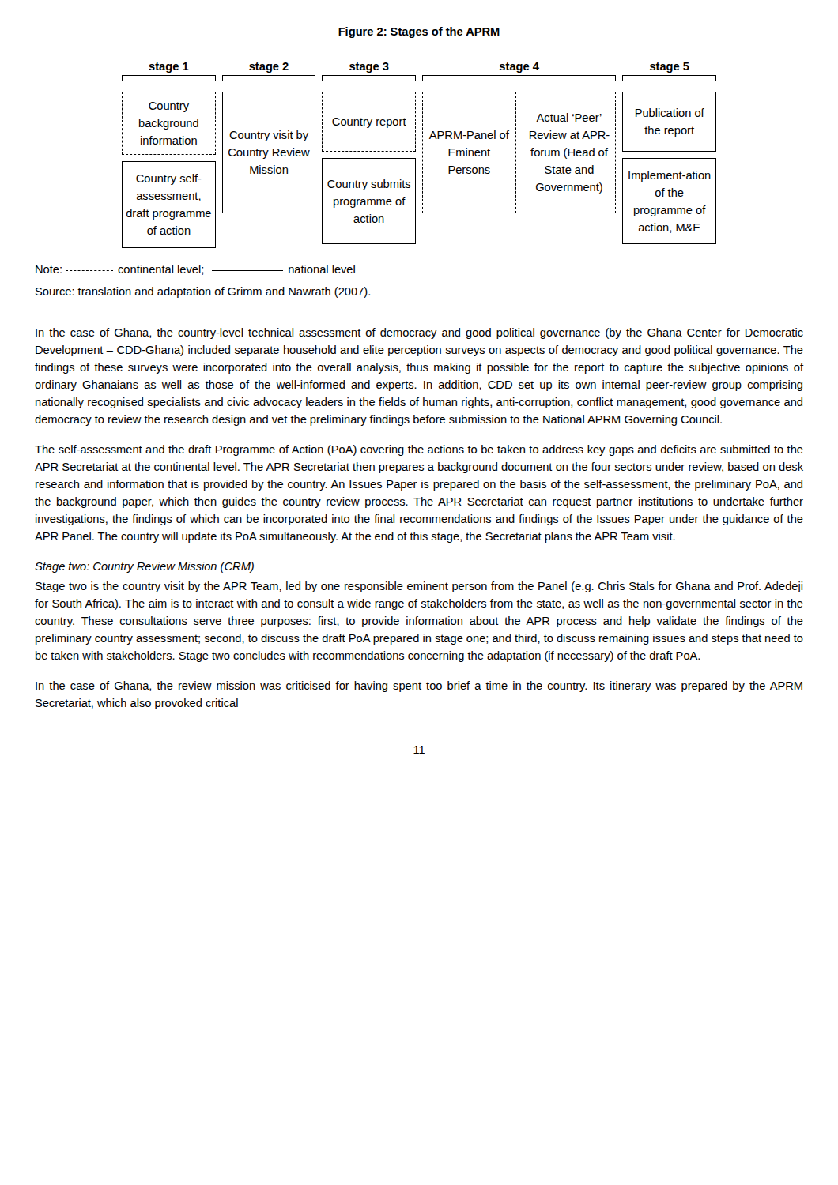Figure 2: Stages of the APRM
| stage 1 | stage 2 | stage 3 | stage 4 | stage 5 |
| Country background information Country self-assessment, draft programme of action | Country visit by Country Review Mission | Country report Country submits programme of action | APRM-Panel of Eminent Persons | Actual ‘Peer’ Review at APR-forum (Head of State and Government) | Publication of the report Implement-ation of the programme of action, M&E |
Note: continental level; national level
Source: translation and adaptation of Grimm and Nawrath (2007).
In the case of Ghana, the country-level technical assessment of democracy and good political governance (by the Ghana Center for Democratic Development – CDD-Ghana) included separate household and elite perception surveys on aspects of democracy and good political governance. The findings of these surveys were incorporated into the overall analysis, thus making it possible for the report to capture the subjective opinions of ordinary Ghanaians as well as those of the well-informed and experts. In addition, CDD set up its own internal peer-review group comprising nationally recognised specialists and civic advocacy leaders in the fields of human rights, anti-corruption, conflict management, good governance and democracy to review the research design and vet the preliminary findings before submission to the National APRM Governing Council.
The self-assessment and the draft Programme of Action (PoA) covering the actions to be taken to address key gaps and deficits are submitted to the APR Secretariat at the continental level. The APR Secretariat then prepares a background document on the four sectors under review, based on desk research and information that is provided by the country. An Issues Paper is prepared on the basis of the self-assessment, the preliminary PoA, and the background paper, which then guides the country review process. The APR Secretariat can request partner institutions to undertake further investigations, the findings of which can be incorporated into the final recommendations and findings of the Issues Paper under the guidance of the APR Panel. The country will update its PoA simultaneously. At the end of this stage, the Secretariat plans the APR Team visit.
Stage two: Country Review Mission (CRM)
Stage two is the country visit by the APR Team, led by one responsible eminent person from the Panel (e.g. Chris Stals for Ghana and Prof. Adedeji for South Africa). The aim is to interact with and to consult a wide range of stakeholders from the state, as well as the non-governmental sector in the country. These consultations serve three purposes: first, to provide information about the APR process and help validate the findings of the preliminary country assessment; second, to discuss the draft PoA prepared in stage one; and third, to discuss remaining issues and steps that need to be taken with stakeholders. Stage two concludes with recommendations concerning the adaptation (if necessary) of the draft PoA.
In the case of Ghana, the review mission was criticised for having spent too brief a time in the country. Its itinerary was prepared by the APRM Secretariat, which also provoked critical
11